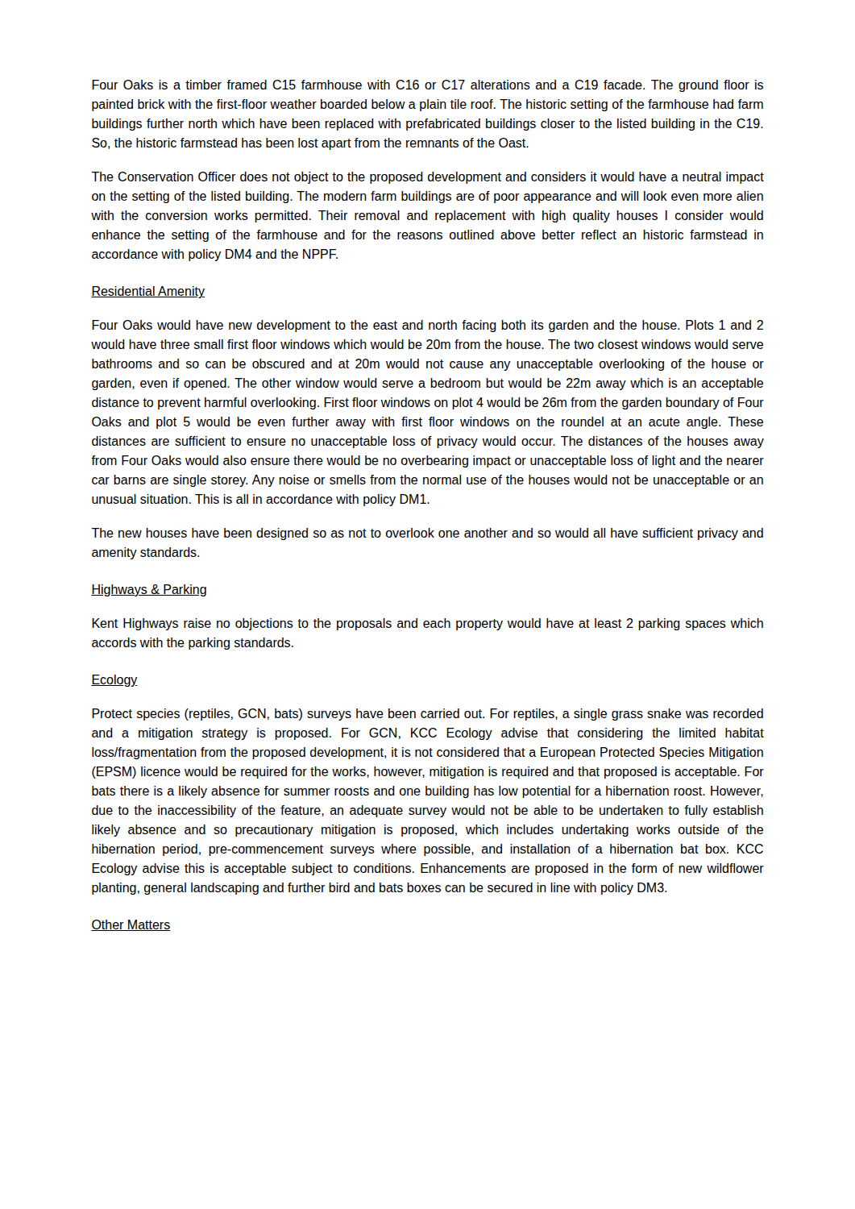Four Oaks is a timber framed C15 farmhouse with C16 or C17 alterations and a C19 facade. The ground floor is painted brick with the first-floor weather boarded below a plain tile roof. The historic setting of the farmhouse had farm buildings further north which have been replaced with prefabricated buildings closer to the listed building in the C19. So, the historic farmstead has been lost apart from the remnants of the Oast.
The Conservation Officer does not object to the proposed development and considers it would have a neutral impact on the setting of the listed building. The modern farm buildings are of poor appearance and will look even more alien with the conversion works permitted. Their removal and replacement with high quality houses I consider would enhance the setting of the farmhouse and for the reasons outlined above better reflect an historic farmstead in accordance with policy DM4 and the NPPF.
Residential Amenity
Four Oaks would have new development to the east and north facing both its garden and the house. Plots 1 and 2 would have three small first floor windows which would be 20m from the house. The two closest windows would serve bathrooms and so can be obscured and at 20m would not cause any unacceptable overlooking of the house or garden, even if opened. The other window would serve a bedroom but would be 22m away which is an acceptable distance to prevent harmful overlooking. First floor windows on plot 4 would be 26m from the garden boundary of Four Oaks and plot 5 would be even further away with first floor windows on the roundel at an acute angle. These distances are sufficient to ensure no unacceptable loss of privacy would occur. The distances of the houses away from Four Oaks would also ensure there would be no overbearing impact or unacceptable loss of light and the nearer car barns are single storey. Any noise or smells from the normal use of the houses would not be unacceptable or an unusual situation. This is all in accordance with policy DM1.
The new houses have been designed so as not to overlook one another and so would all have sufficient privacy and amenity standards.
Highways & Parking
Kent Highways raise no objections to the proposals and each property would have at least 2 parking spaces which accords with the parking standards.
Ecology
Protect species (reptiles, GCN, bats) surveys have been carried out. For reptiles, a single grass snake was recorded and a mitigation strategy is proposed. For GCN, KCC Ecology advise that considering the limited habitat loss/fragmentation from the proposed development, it is not considered that a European Protected Species Mitigation (EPSM) licence would be required for the works, however, mitigation is required and that proposed is acceptable. For bats there is a likely absence for summer roosts and one building has low potential for a hibernation roost. However, due to the inaccessibility of the feature, an adequate survey would not be able to be undertaken to fully establish likely absence and so precautionary mitigation is proposed, which includes undertaking works outside of the hibernation period, pre-commencement surveys where possible, and installation of a hibernation bat box. KCC Ecology advise this is acceptable subject to conditions. Enhancements are proposed in the form of new wildflower planting, general landscaping and further bird and bats boxes can be secured in line with policy DM3.
Other Matters